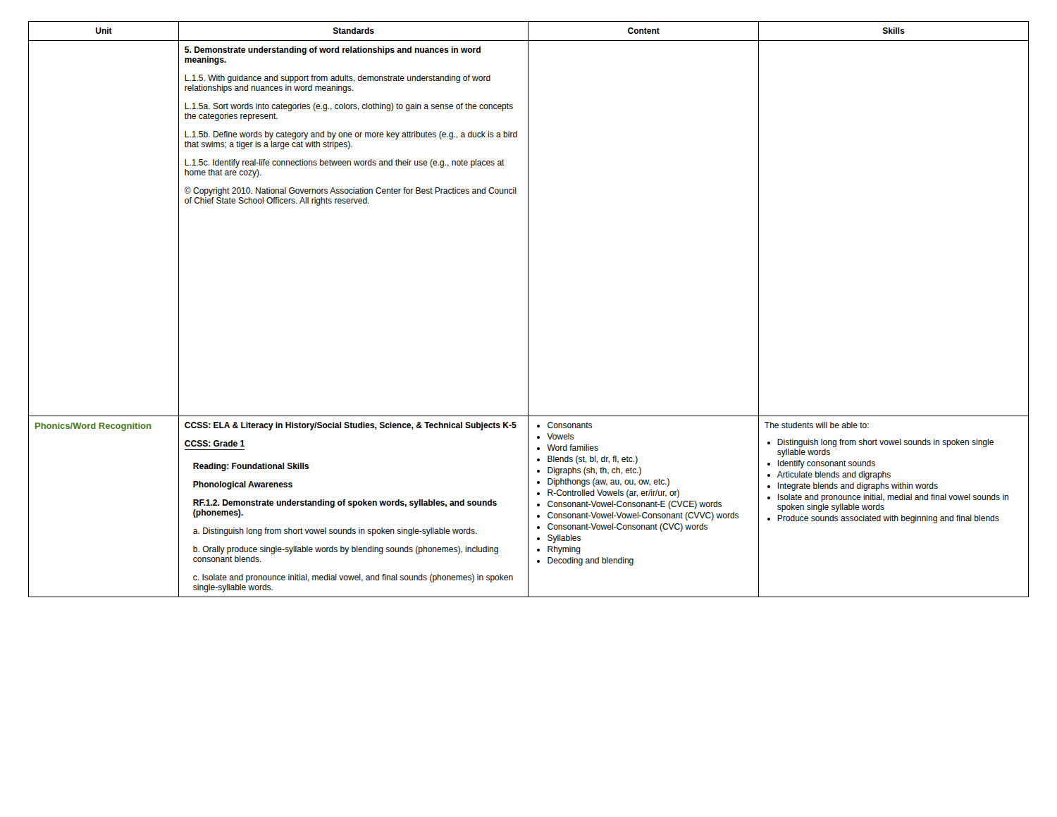| Unit | Standards | Content | Skills |
| --- | --- | --- | --- |
| | 5. Demonstrate understanding of word relationships and nuances in word meanings. L.1.5. With guidance and support from adults, demonstrate understanding of word relationships and nuances in word meanings. L.1.5a. Sort words into categories (e.g., colors, clothing) to gain a sense of the concepts the categories represent. L.1.5b. Define words by category and by one or more key attributes (e.g., a duck is a bird that swims; a tiger is a large cat with stripes). L.1.5c. Identify real-life connections between words and their use (e.g., note places at home that are cozy). © Copyright 2010. National Governors Association Center for Best Practices and Council of Chief State School Officers. All rights reserved. | | |
| Phonics/Word Recognition | CCSS: ELA & Literacy in History/Social Studies, Science, & Technical Subjects K-5 CCSS: Grade 1 Reading: Foundational Skills Phonological Awareness RF.1.2. Demonstrate understanding of spoken words, syllables, and sounds (phonemes). a. Distinguish long from short vowel sounds in spoken single-syllable words. b. Orally produce single-syllable words by blending sounds (phonemes), including consonant blends. c. Isolate and pronounce initial, medial vowel, and final sounds (phonemes) in spoken single-syllable words. | Consonants Vowels Word families Blends (st, bl, dr, fl, etc.) Digraphs (sh, th, ch, etc.) Diphthongs (aw, au, ou, ow, etc.) R-Controlled Vowels (ar, er/ir/ur, or) Consonant-Vowel-Consonant-E (CVCE) words Consonant-Vowel-Vowel-Consonant (CVVC) words Consonant-Vowel-Consonant (CVC) words Syllables Rhyming Decoding and blending | The students will be able to: Distinguish long from short vowel sounds in spoken single syllable words Identify consonant sounds Articulate blends and digraphs Integrate blends and digraphs within words Isolate and pronounce initial, medial and final vowel sounds in spoken single syllable words Produce sounds associated with beginning and final blends |